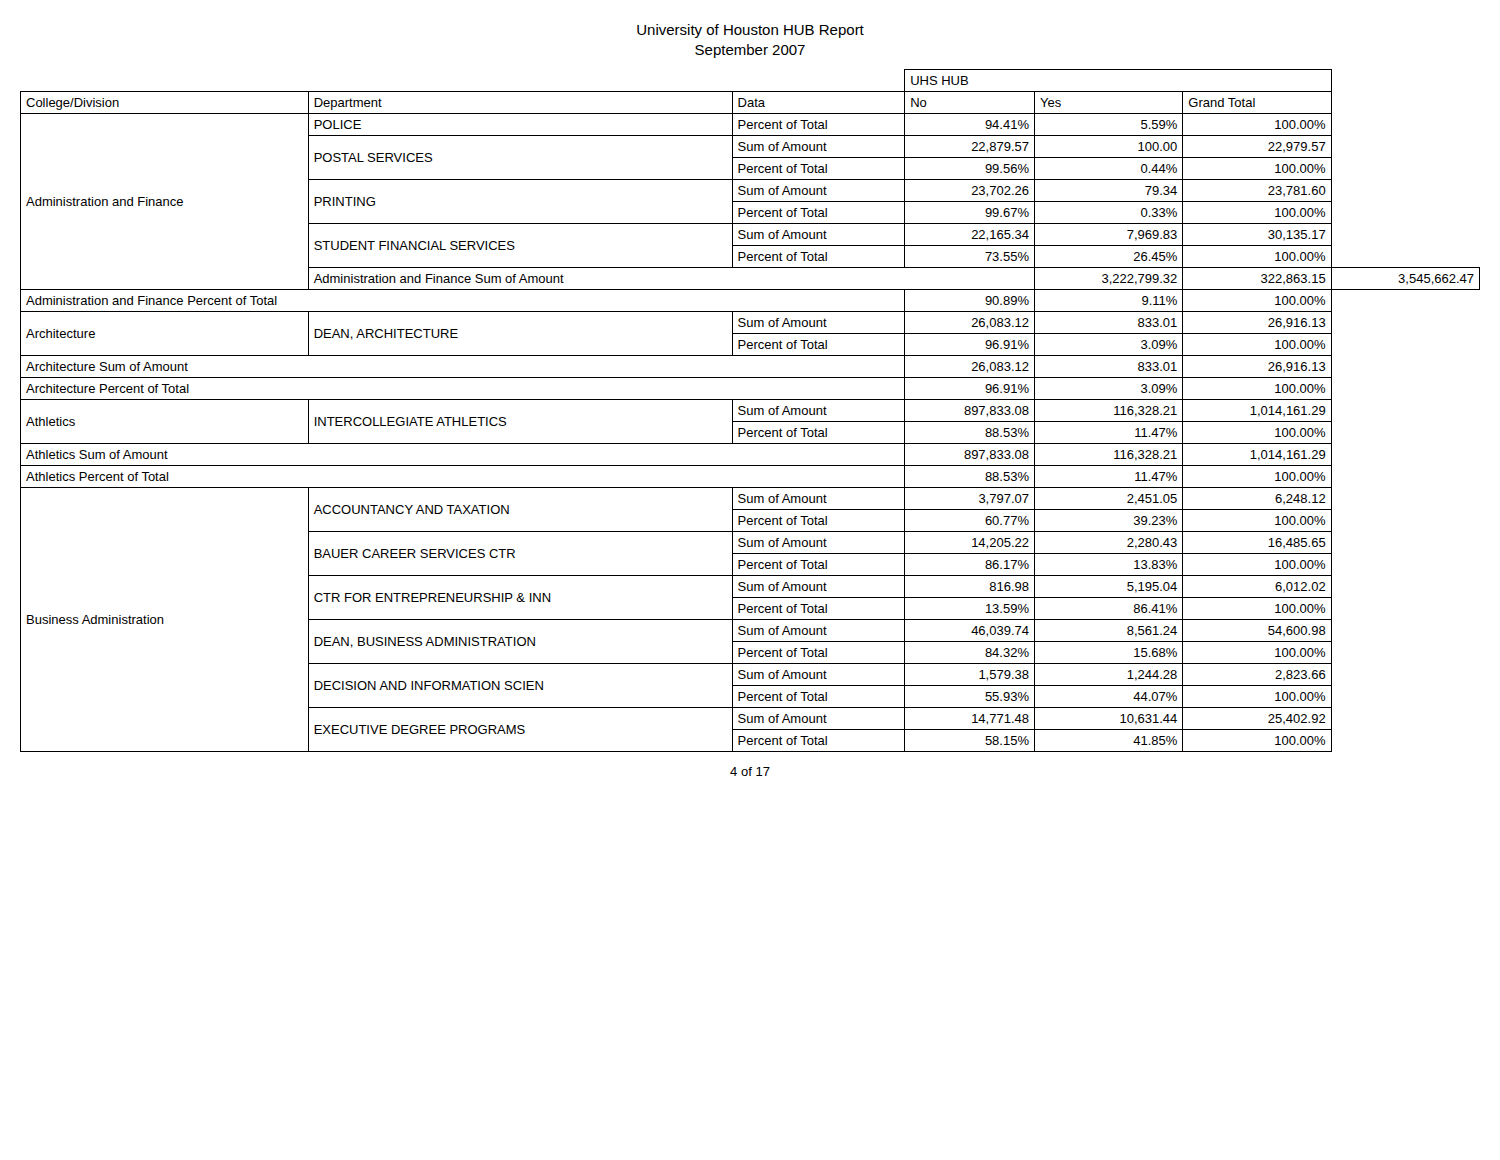University of Houston HUB Report
September 2007
| | | | UHS HUB |
| --- | --- | --- | --- |
| College/Division | Department | Data | No | Yes | Grand Total |
| Administration and Finance | POLICE | Percent of Total | 94.41% | 5.59% | 100.00% |
| POSTAL SERVICES | Sum of Amount | 22,879.57 | 100.00 | 22,979.57 |
| Percent of Total | 99.56% | 0.44% | 100.00% |
| PRINTING | Sum of Amount | 23,702.26 | 79.34 | 23,781.60 |
| Percent of Total | 99.67% | 0.33% | 100.00% |
| STUDENT FINANCIAL SERVICES | Sum of Amount | 22,165.34 | 7,969.83 | 30,135.17 |
| Percent of Total | 73.55% | 26.45% | 100.00% |
| Administration and Finance Sum of Amount | 3,222,799.32 | 322,863.15 | 3,545,662.47 |
| Administration and Finance Percent of Total | 90.89% | 9.11% | 100.00% |
| Architecture | DEAN, ARCHITECTURE | Sum of Amount | 26,083.12 | 833.01 | 26,916.13 |
| Percent of Total | 96.91% | 3.09% | 100.00% |
| Architecture Sum of Amount | 26,083.12 | 833.01 | 26,916.13 |
| Architecture Percent of Total | 96.91% | 3.09% | 100.00% |
| Athletics | INTERCOLLEGIATE ATHLETICS | Sum of Amount | 897,833.08 | 116,328.21 | 1,014,161.29 |
| Percent of Total | 88.53% | 11.47% | 100.00% |
| Athletics Sum of Amount | 897,833.08 | 116,328.21 | 1,014,161.29 |
| Athletics Percent of Total | 88.53% | 11.47% | 100.00% |
| Business Administration | ACCOUNTANCY AND TAXATION | Sum of Amount | 3,797.07 | 2,451.05 | 6,248.12 |
| Percent of Total | 60.77% | 39.23% | 100.00% |
| BAUER CAREER SERVICES CTR | Sum of Amount | 14,205.22 | 2,280.43 | 16,485.65 |
| Percent of Total | 86.17% | 13.83% | 100.00% |
| CTR FOR ENTREPRENEURSHIP & INN | Sum of Amount | 816.98 | 5,195.04 | 6,012.02 |
| Percent of Total | 13.59% | 86.41% | 100.00% |
| DEAN, BUSINESS ADMINISTRATION | Sum of Amount | 46,039.74 | 8,561.24 | 54,600.98 |
| Percent of Total | 84.32% | 15.68% | 100.00% |
| DECISION AND INFORMATION SCIEN | Sum of Amount | 1,579.38 | 1,244.28 | 2,823.66 |
| Percent of Total | 55.93% | 44.07% | 100.00% |
| EXECUTIVE DEGREE PROGRAMS | Sum of Amount | 14,771.48 | 10,631.44 | 25,402.92 |
| Percent of Total | 58.15% | 41.85% | 100.00% |
4 of 17